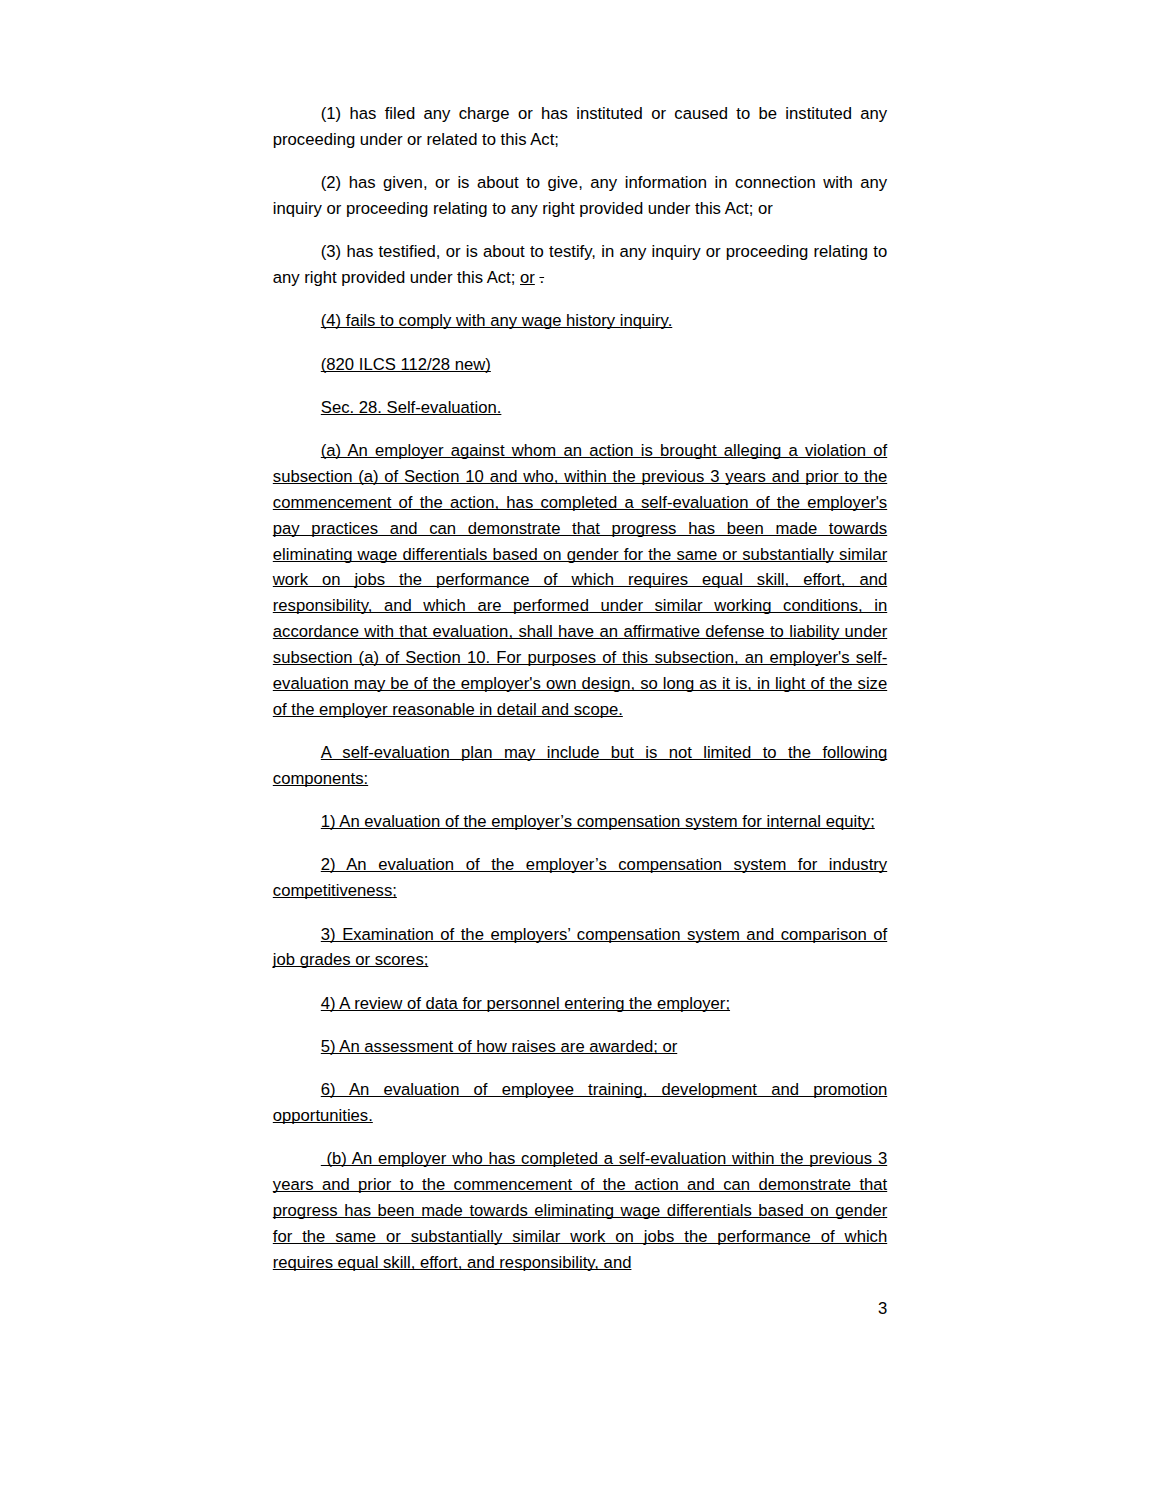(1) has filed any charge or has instituted or caused to be instituted any proceeding under or related to this Act;
(2) has given, or is about to give, any information in connection with any inquiry or proceeding relating to any right provided under this Act; or
(3) has testified, or is about to testify, in any inquiry or proceeding relating to any right provided under this Act; or .
(4) fails to comply with any wage history inquiry.
(820 ILCS 112/28 new)
Sec. 28. Self-evaluation.
(a) An employer against whom an action is brought alleging a violation of subsection (a) of Section 10 and who, within the previous 3 years and prior to the commencement of the action, has completed a self-evaluation of the employer's pay practices and can demonstrate that progress has been made towards eliminating wage differentials based on gender for the same or substantially similar work on jobs the performance of which requires equal skill, effort, and responsibility, and which are performed under similar working conditions, in accordance with that evaluation, shall have an affirmative defense to liability under subsection (a) of Section 10. For purposes of this subsection, an employer's self-evaluation may be of the employer's own design, so long as it is, in light of the size of the employer reasonable in detail and scope.
A self-evaluation plan may include but is not limited to the following components:
1) An evaluation of the employer’s compensation system for internal equity;
2) An evaluation of the employer’s compensation system for industry competitiveness;
3) Examination of the employers’ compensation system and comparison of job grades or scores;
4) A review of data for personnel entering the employer;
5) An assessment of how raises are awarded; or
6) An evaluation of employee training, development and promotion opportunities.
(b) An employer who has completed a self-evaluation within the previous 3 years and prior to the commencement of the action and can demonstrate that progress has been made towards eliminating wage differentials based on gender for the same or substantially similar work on jobs the performance of which requires equal skill, effort, and responsibility, and
3